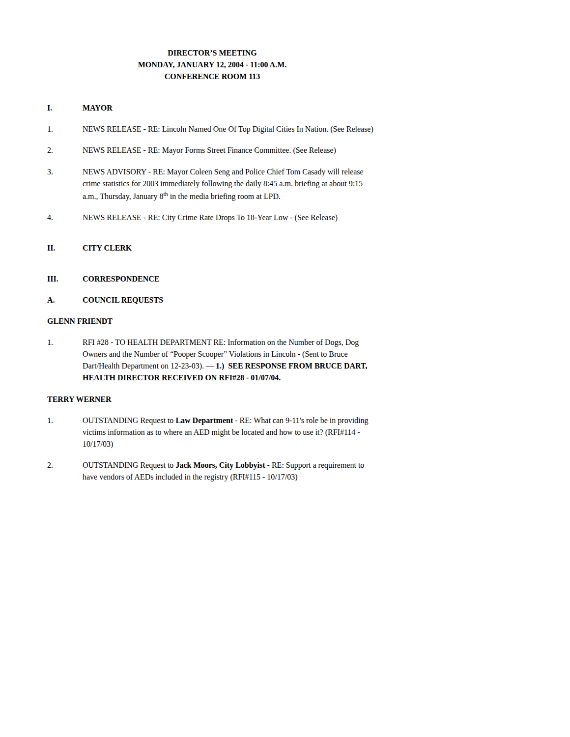DIRECTOR’S MEETING
MONDAY, JANUARY 12, 2004 - 11:00 A.M.
CONFERENCE ROOM 113
| I. | MAYOR |
| 1. | NEWS RELEASE - RE: Lincoln Named One Of Top Digital Cities In Nation. (See Release) |
| 2. | NEWS RELEASE - RE: Mayor Forms Street Finance Committee. (See Release) |
| 3. | NEWS ADVISORY - RE: Mayor Coleen Seng and Police Chief Tom Casady will release crime statistics for 2003 immediately following the daily 8:45 a.m. briefing at about 9:15 a.m., Thursday, January 8 th in the media briefing room at LPD. |
| 4. | NEWS RELEASE - RE: City Crime Rate Drops To 18-Year Low - (See Release) |
| II. | CITY CLERK |
| III. | CORRESPONDENCE |
| A. | COUNCIL REQUESTS |
GLENN FRIENDT
| 1. | RFI #28 - TO HEALTH DEPARTMENT RE: Information on the Number of Dogs, Dog Owners and the Number of “Pooper Scooper” Violations in Lincoln - (Sent to Bruce Dart/Health Department on 12-23-03). — 1.) SEE RESPONSE FROM BRUCE DART, HEALTH DIRECTOR RECEIVED ON RFI#28 - 01/07/04. |
TERRY WERNER
| 1. | OUTSTANDING Request to Law Department - RE: What can 9-11's role be in providing victims information as to where an AED might be located and how to use it? (RFI#114 - 10/17/03) |
| 2. | OUTSTANDING Request to Jack Moors, City Lobbyist - RE: Support a requirement to have vendors of AEDs included in the registry (RFI#115 - 10/17/03) |